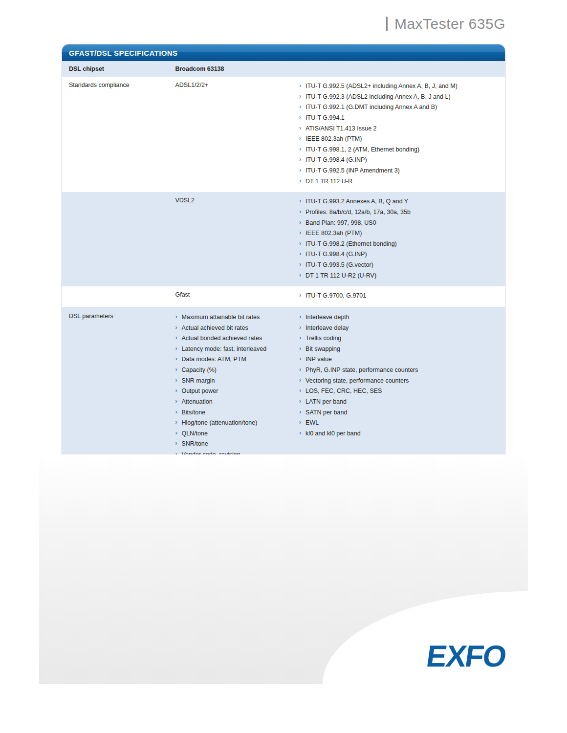MaxTester 635G
Gfast/DSL Specifications
| DSL chipset | Broadcom 63138 |
| Standards compliance | ADSL1/2/2+ | ITU-T G.992.5 (ADSL2+ including Annex A, B, J, and M) ITU-T G.992.3 (ADSL2 including Annex A, B, J and L) ITU-T G.992.1 (G.DMT including Annex A and B) ITU-T G.994.1 ATIS/ANSI T1.413 Issue 2 IEEE 802.3ah (PTM) ITU-T G.998.1, 2 (ATM, Ethernet bonding) ITU-T G.998.4 (G.INP) ITU-T G.992.5 (INP Amendment 3) DT 1 TR 112 U-R |
| | VDSL2 | ITU-T G.993.2 Annexes A, B, Q and Y Profiles: 8a/b/c/d, 12a/b, 17a, 30a, 35b Band Plan: 997, 998, US0 IEEE 802.3ah (PTM) ITU-T G.998.2 (Ethernet bonding) ITU-T G.998.4 (G.INP) ITU-T G.993.5 (G.vector) DT 1 TR 112 U-R2 (U-RV) |
| | Gfast | ITU-T G.9700, G.9701 |
| DSL parameters | Maximum attainable bit rates Actual achieved bit rates Actual bonded achieved rates Latency mode: fast, interleaved Data modes: ATM, PTM Capacity (%) SNR margin Output power Attenuation Bits/tone Hlog/tone (attenuation/tone) QLN/tone SNR/tone Vendor code, revision | Interleave depth Interleave delay Trellis coding Bit swapping INP value PhyR, G.INP state, performance counters Vectoring state, performance counters LOS, FEC, CRC, HEC, SES LATN per band SATN per band EWL kl0 and kl0 per band |
EXFO